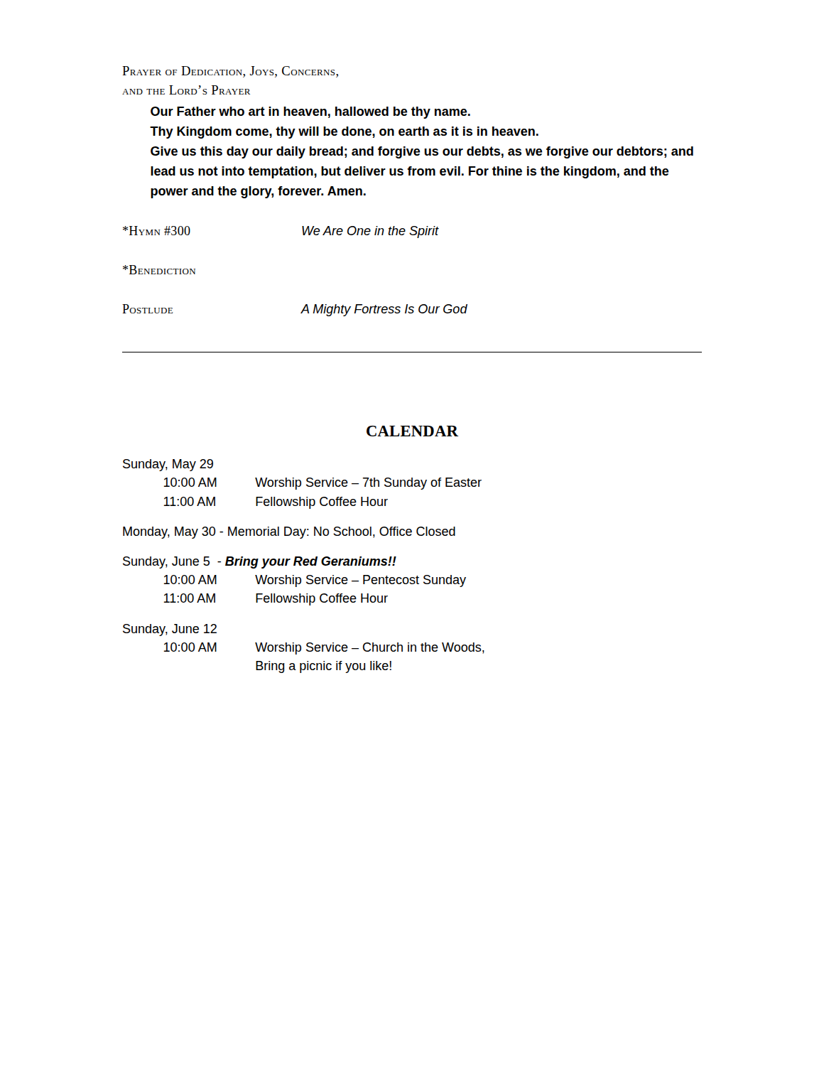Prayer of Dedication, Joys, Concerns,
and the Lord’s Prayer
Our Father who art in heaven, hallowed be thy name.
Thy Kingdom come, thy will be done, on earth as it is in heaven.
Give us this day our daily bread; and forgive us our debts, as we forgive our debtors; and lead us not into temptation, but deliver us from evil. For thine is the kingdom, and the power and the glory, forever. Amen.
*Hymn #300 We Are One in the Spirit
*Benediction
Postlude A Mighty Fortress Is Our God
CALENDAR
Sunday, May 29
10:00 AM Worship Service – 7th Sunday of Easter
11:00 AM Fellowship Coffee Hour
Monday, May 30 - Memorial Day: No School, Office Closed
Sunday, June 5 - Bring your Red Geraniums!!
10:00 AM Worship Service – Pentecost Sunday
11:00 AM Fellowship Coffee Hour
Sunday, June 12
10:00 AM Worship Service – Church in the Woods,
Bring a picnic if you like!